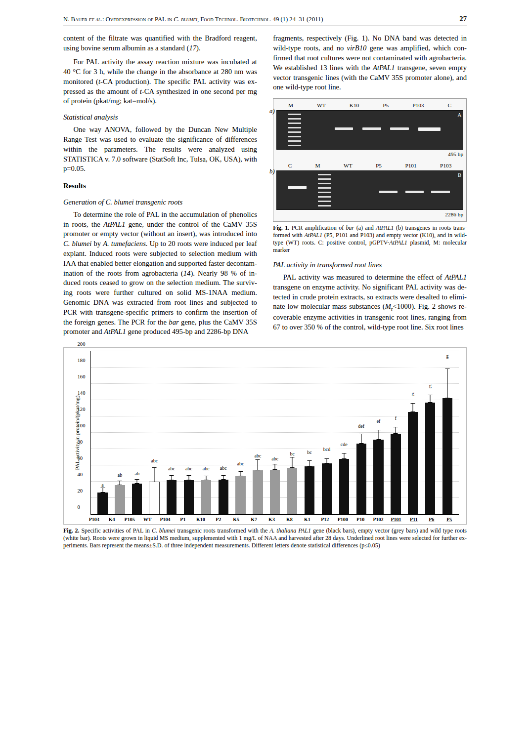N. Bauer et al.: Overexpression of PAL in C. blumei, Food Technol. Biotechnol. 49 (1) 24–31 (2011)
27
content of the filtrate was quantified with the Bradford reagent, using bovine serum albumin as a standard (17).
For PAL activity the assay reaction mixture was incubated at 40 °C for 3 h, while the change in the absorbance at 280 nm was monitored (t-CA production). The specific PAL activity was expressed as the amount of t-CA synthesized in one second per mg of protein (pkat/mg; kat=mol/s).
Statistical analysis
One way ANOVA, followed by the Duncan New Multiple Range Test was used to evaluate the significance of differences within the parameters. The results were analyzed using STATISTICA v. 7.0 software (StatSoft Inc, Tulsa, OK, USA), with p=0.05.
Results
Generation of C. blumei transgenic roots
To determine the role of PAL in the accumulation of phenolics in roots, the AtPAL1 gene, under the control of the CaMV 35S promoter or empty vector (without an insert), was introduced into C. blumei by A. tumefaciens. Up to 20 roots were induced per leaf explant. Induced roots were subjected to selection medium with IAA that enabled better elongation and supported faster decontamination of the roots from agrobacteria (14). Nearly 98 % of induced roots ceased to grow on the selection medium. The surviving roots were further cultured on solid MS-1NAA medium. Genomic DNA was extracted from root lines and subjected to PCR with transgene-specific primers to confirm the insertion of the foreign genes. The PCR for the bar gene, plus the CaMV 35S promoter and AtPAL1 gene produced 495-bp and 2286-bp DNA
fragments, respectively (Fig. 1). No DNA band was detected in wild-type roots, and no virB10 gene was amplified, which confirmed that root cultures were not contaminated with agrobacteria. We established 13 lines with the AtPAL1 transgene, seven empty vector transgenic lines (with the CaMV 35S promoter alone), and one wild-type root line.
a)
MWT K10 P5 P103 C
A
495 bp
b)
CMWT P5 P101 P103
B
2286 bp
Fig. 1. PCR amplification of bar (a) and AtPAL1 (b) transgenes in roots transformed with AtPAL1 (P5, P101 and P103) and empty vector (K10), and in wild-type (WT) roots. C: positive control, pGPTV-AtPAL1 plasmid, M: molecular marker
PAL activity in transformed root lines
PAL activity was measured to determine the effect of AtPAL1 transgene on enzyme activity. No significant PAL activity was detected in crude protein extracts, so extracts were desalted to eliminate low molecular mass substances (Mr<1000). Fig. 2 shows recoverable enzyme activities in transgenic root lines, ranging from 67 to over 350 % of the control, wild-type root line. Six root lines
PAL activity in protein/(pkat/mg)
200
180
160
140
120
100
80
60
40
20
0
a
ab
ab
abc
abc
abc
abc
abc
abc
abc
abc
bc
bc
bcd
cde
def
ef
f
g
g
g
P103 K4 P105 WT P104 P1 K10 P2 K5 K7 K3 K8 K1 P12 P100 P10 P102 P101 P11 P6 P5
Fig. 2. Specific activities of PAL in C. blumei transgenic roots transformed with the A. thaliana PAL1 gene (black bars), empty vector (grey bars) and wild type roots (white bar). Roots were grown in liquid MS medium, supplemented with 1 mg/L of NAA and harvested after 28 days. Underlined root lines were selected for further experiments. Bars represent the means±S.D. of three independent measurements. Different letters denote statistical differences (p≤0.05)